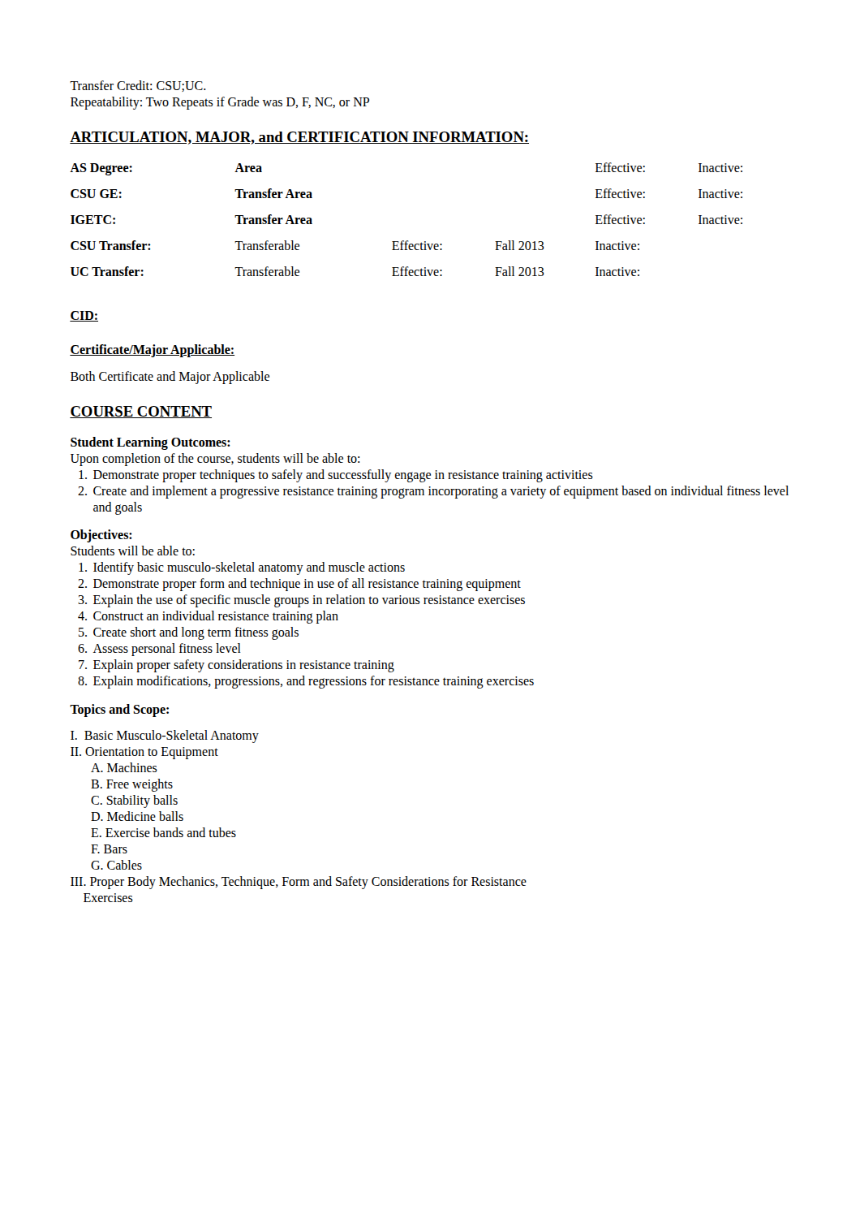Transfer Credit: CSU;UC.
Repeatability: Two Repeats if Grade was D, F, NC, or NP
ARTICULATION, MAJOR, and CERTIFICATION INFORMATION:
| AS Degree: | Area | | | Effective: | Inactive: |
| CSU GE: | Transfer Area | | | Effective: | Inactive: |
| IGETC: | Transfer Area | | | Effective: | Inactive: |
| CSU Transfer: | Transferable | Effective: | Fall 2013 | Inactive: | |
| UC Transfer: | Transferable | Effective: | Fall 2013 | Inactive: | |
CID:
Certificate/Major Applicable:
Both Certificate and Major Applicable
COURSE CONTENT
Student Learning Outcomes:
Upon completion of the course, students will be able to:
Demonstrate proper techniques to safely and successfully engage in resistance training activities
Create and implement a progressive resistance training program incorporating a variety of equipment based on individual fitness level and goals
Objectives:
Students will be able to:
Identify basic musculo-skeletal anatomy and muscle actions
Demonstrate proper form and technique in use of all resistance training equipment
Explain the use of specific muscle groups in relation to various resistance exercises
Construct an individual resistance training plan
Create short and long term fitness goals
Assess personal fitness level
Explain proper safety considerations in resistance training
Explain modifications, progressions, and regressions for resistance training exercises
Topics and Scope:
I. Basic Musculo-Skeletal Anatomy
II. Orientation to Equipment
A. Machines
B. Free weights
C. Stability balls
D. Medicine balls
E. Exercise bands and tubes
F. Bars
G. Cables
III. Proper Body Mechanics, Technique, Form and Safety Considerations for Resistance
Exercises